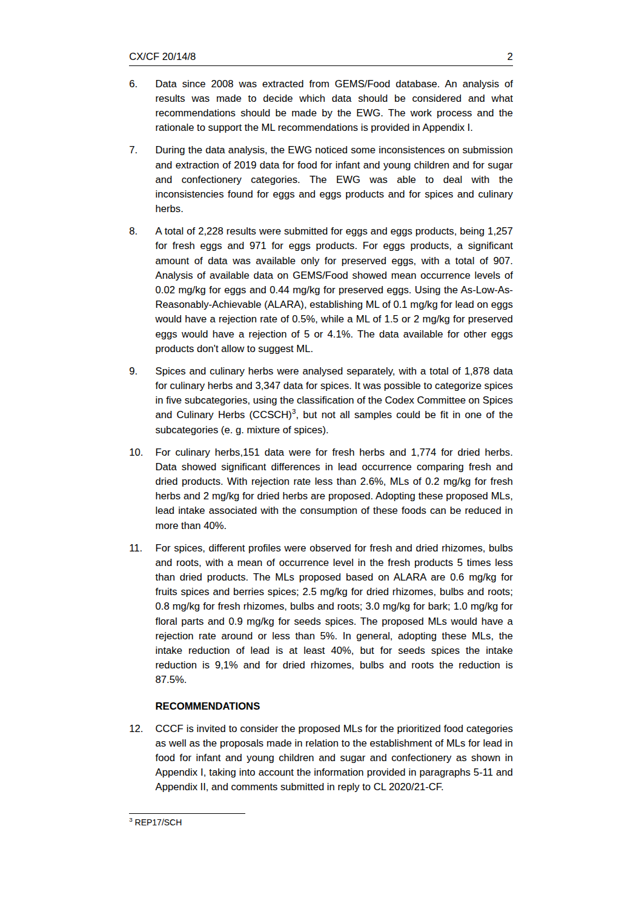CX/CF 20/14/8 2
6. Data since 2008 was extracted from GEMS/Food database. An analysis of results was made to decide which data should be considered and what recommendations should be made by the EWG. The work process and the rationale to support the ML recommendations is provided in Appendix I.
7. During the data analysis, the EWG noticed some inconsistences on submission and extraction of 2019 data for food for infant and young children and for sugar and confectionery categories. The EWG was able to deal with the inconsistencies found for eggs and eggs products and for spices and culinary herbs.
8. A total of 2,228 results were submitted for eggs and eggs products, being 1,257 for fresh eggs and 971 for eggs products. For eggs products, a significant amount of data was available only for preserved eggs, with a total of 907. Analysis of available data on GEMS/Food showed mean occurrence levels of 0.02 mg/kg for eggs and 0.44 mg/kg for preserved eggs. Using the As-Low-As-Reasonably-Achievable (ALARA), establishing ML of 0.1 mg/kg for lead on eggs would have a rejection rate of 0.5%, while a ML of 1.5 or 2 mg/kg for preserved eggs would have a rejection of 5 or 4.1%. The data available for other eggs products don't allow to suggest ML.
9. Spices and culinary herbs were analysed separately, with a total of 1,878 data for culinary herbs and 3,347 data for spices. It was possible to categorize spices in five subcategories, using the classification of the Codex Committee on Spices and Culinary Herbs (CCSCH)3, but not all samples could be fit in one of the subcategories (e. g. mixture of spices).
10. For culinary herbs,151 data were for fresh herbs and 1,774 for dried herbs. Data showed significant differences in lead occurrence comparing fresh and dried products. With rejection rate less than 2.6%, MLs of 0.2 mg/kg for fresh herbs and 2 mg/kg for dried herbs are proposed. Adopting these proposed MLs, lead intake associated with the consumption of these foods can be reduced in more than 40%.
11. For spices, different profiles were observed for fresh and dried rhizomes, bulbs and roots, with a mean of occurrence level in the fresh products 5 times less than dried products. The MLs proposed based on ALARA are 0.6 mg/kg for fruits spices and berries spices; 2.5 mg/kg for dried rhizomes, bulbs and roots; 0.8 mg/kg for fresh rhizomes, bulbs and roots; 3.0 mg/kg for bark; 1.0 mg/kg for floral parts and 0.9 mg/kg for seeds spices. The proposed MLs would have a rejection rate around or less than 5%. In general, adopting these MLs, the intake reduction of lead is at least 40%, but for seeds spices the intake reduction is 9,1% and for dried rhizomes, bulbs and roots the reduction is 87.5%.
Recommendations
12. CCCF is invited to consider the proposed MLs for the prioritized food categories as well as the proposals made in relation to the establishment of MLs for lead in food for infant and young children and sugar and confectionery as shown in Appendix I, taking into account the information provided in paragraphs 5-11 and Appendix II, and comments submitted in reply to CL 2020/21-CF.
3 REP17/SCH